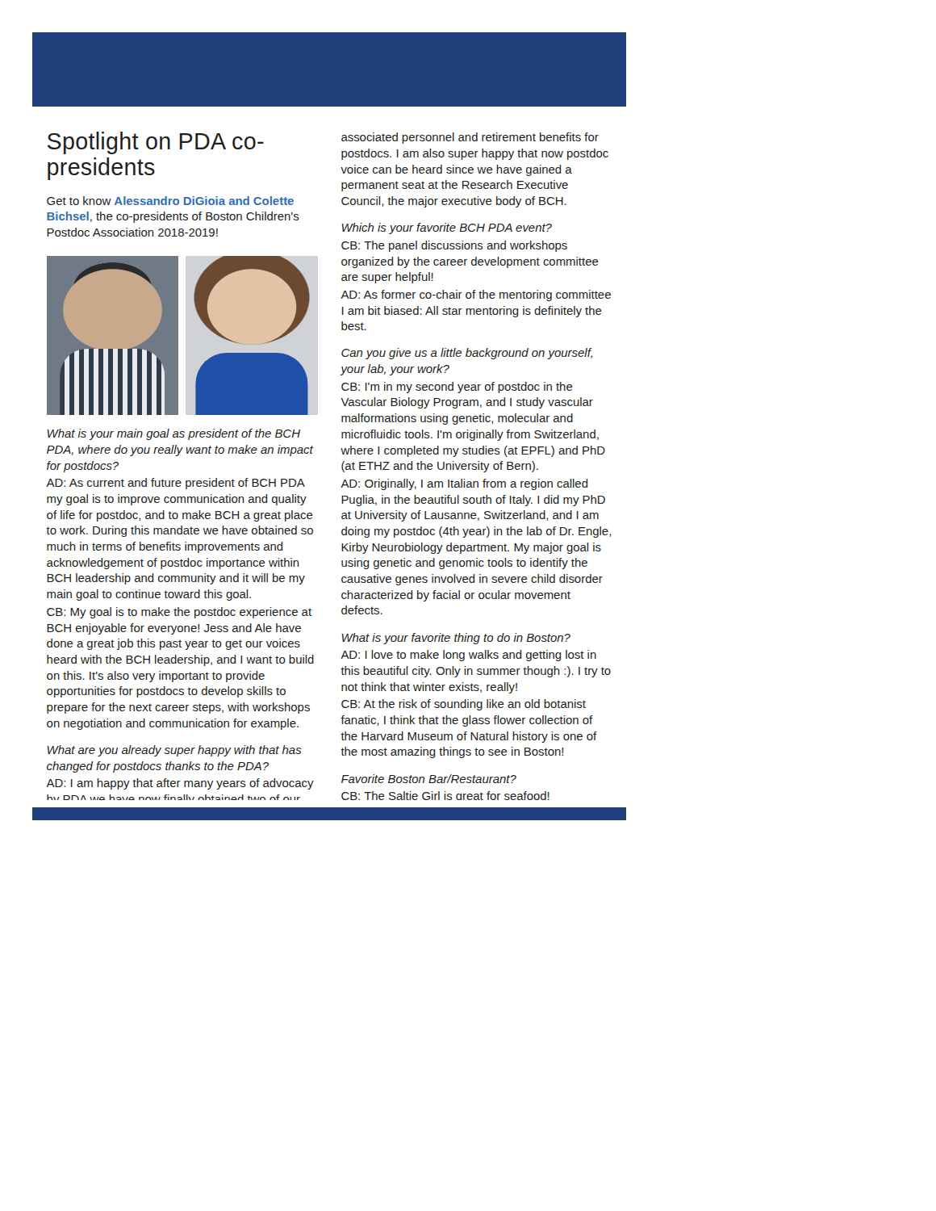Spotlight on PDA co-presidents
Get to know Alessandro DiGioia and Colette Bichsel, the co-presidents of Boston Children's Postdoc Association 2018-2019!
What is your main goal as president of the BCH PDA, where do you really want to make an impact for postdocs?
AD: As current and future president of BCH PDA my goal is to improve communication and quality of life for postdoc, and to make BCH a great place to work. During this mandate we have obtained so much in terms of benefits improvements and acknowledgement of postdoc importance within BCH leadership and community and it will be my main goal to continue toward this goal.
CB: My goal is to make the postdoc experience at BCH enjoyable for everyone! Jess and Ale have done a great job this past year to get our voices heard with the BCH leadership, and I want to build on this. It's also very important to provide opportunities for postdocs to develop skills to prepare for the next career steps, with workshops on negotiation and communication for example.
What are you already super happy with that has changed for postdocs thanks to the PDA?
AD: I am happy that after many years of advocacy by PDA we have now finally obtained two of our long standing major goals: health benefit for associated personnel and retirement benefits for postdocs. I am also super happy that now postdoc voice can be heard since we have gained a permanent seat at the Research Executive Council, the major executive body of BCH.
Which is your favorite BCH PDA event?
CB: The panel discussions and workshops organized by the career development committee are super helpful!
AD: As former co-chair of the mentoring committee I am bit biased: All star mentoring is definitely the best.
Can you give us a little background on yourself, your lab, your work?
CB: I'm in my second year of postdoc in the Vascular Biology Program, and I study vascular malformations using genetic, molecular and microfluidic tools. I'm originally from Switzerland, where I completed my studies (at EPFL) and PhD (at ETHZ and the University of Bern).
AD: Originally, I am Italian from a region called Puglia, in the beautiful south of Italy. I did my PhD at University of Lausanne, Switzerland, and I am doing my postdoc (4th year) in the lab of Dr. Engle, Kirby Neurobiology department. My major goal is using genetic and genomic tools to identify the causative genes involved in severe child disorder characterized by facial or ocular movement defects.
What is your favorite thing to do in Boston?
AD: I love to make long walks and getting lost in this beautiful city. Only in summer though :). I try to not think that winter exists, really!
CB: At the risk of sounding like an old botanist fanatic, I think that the glass flower collection of the Harvard Museum of Natural history is one of the most amazing things to see in Boston!
Favorite Boston Bar/Restaurant?
CB: The Saltie Girl is great for seafood!
AD: Well again, I am biased: Eataly,what else ;)